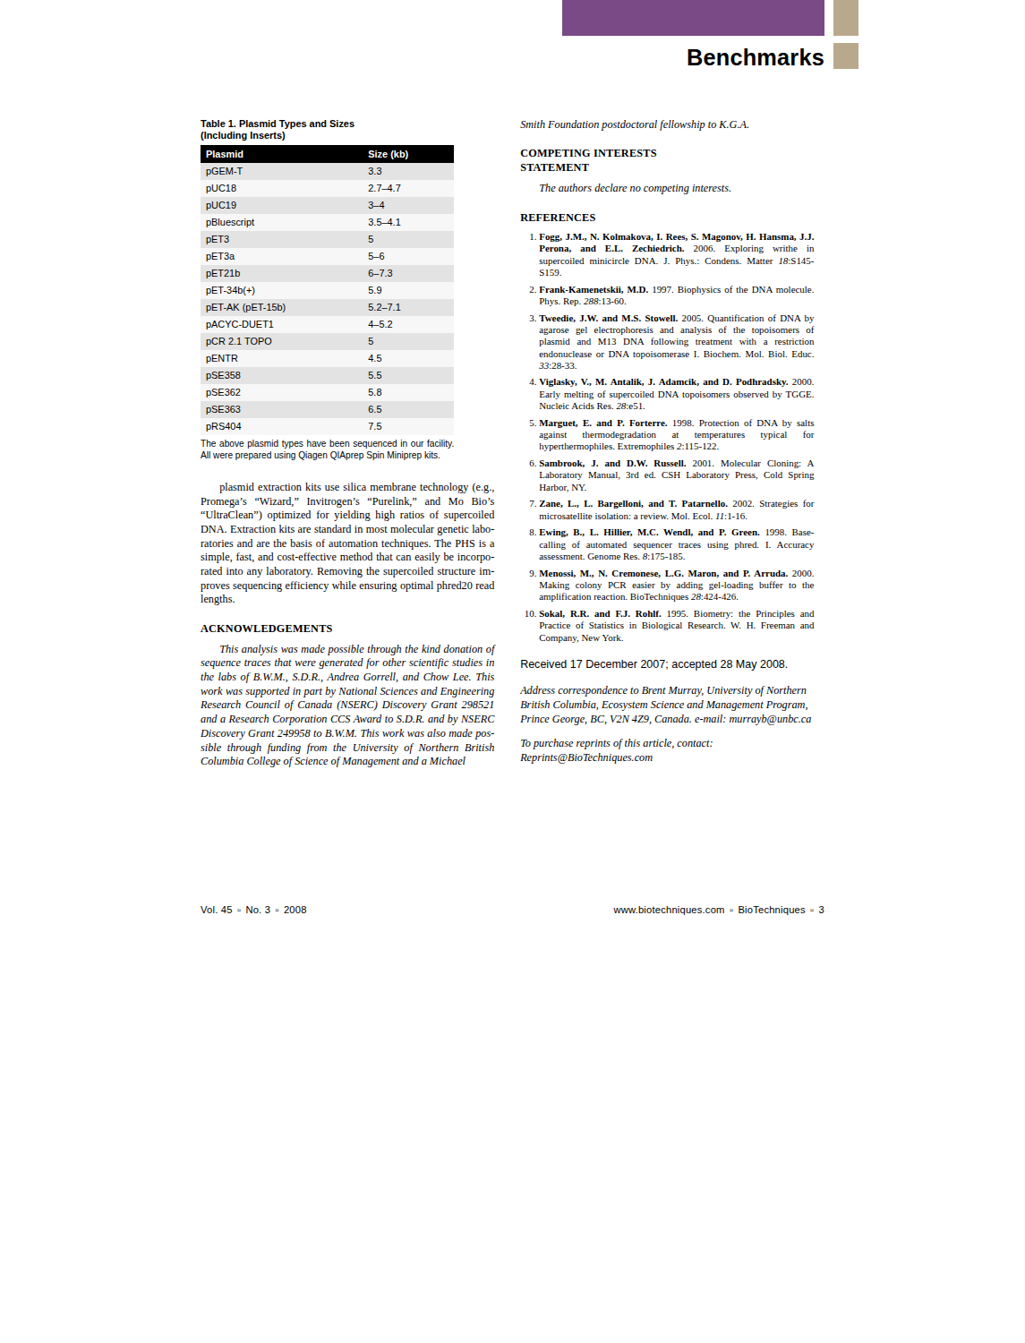Benchmarks
Table 1. Plasmid Types and Sizes
(Including Inserts)
| Plasmid | Size (kb) |
| --- | --- |
| pGEM-T | 3.3 |
| pUC18 | 2.7–4.7 |
| pUC19 | 3–4 |
| pBluescript | 3.5–4.1 |
| pET3 | 5 |
| pET3a | 5–6 |
| pET21b | 6–7.3 |
| pET-34b(+) | 5.9 |
| pET-AK (pET-15b) | 5.2–7.1 |
| pACYC-DUET1 | 4–5.2 |
| pCR 2.1 TOPO | 5 |
| pENTR | 4.5 |
| pSE358 | 5.5 |
| pSE362 | 5.8 |
| pSE363 | 6.5 |
| pRS404 | 7.5 |
The above plasmid types have been sequenced in our facility. All were prepared using Qiagen QIAprep Spin Miniprep kits.
plasmid extraction kits use silica membrane technology (e.g., Promega’s “Wizard,” Invitrogen’s “Purelink,” and Mo Bio’s “UltraClean”) optimized for yielding high ratios of supercoiled DNA. Extraction kits are standard in most molecular genetic laboratories and are the basis of automation techniques. The PHS is a simple, fast, and cost-effective method that can easily be incorporated into any laboratory. Removing the supercoiled structure improves sequencing efficiency while ensuring optimal phred20 read lengths.
Acknowledgements
This analysis was made possible through the kind donation of sequence traces that were generated for other scientific studies in the labs of B.W.M., S.D.R., Andrea Gorrell, and Chow Lee. This work was supported in part by National Sciences and Engineering Research Council of Canada (NSERC) Discovery Grant 298521 and a Research Corporation CCS Award to S.D.R. and by NSERC Discovery Grant 249958 to B.W.M. This work was also made possible through funding from the University of Northern British Columbia College of Science of Management and a Michael
Smith Foundation postdoctoral fellowship to K.G.A.
Competing Interests
Statement
The authors declare no competing interests.
References
Fogg, J.M., N. Kolmakova, I. Rees, S. Magonov, H. Hansma, J.J. Perona, and E.L. Zechiedrich. 2006. Exploring writhe in supercoiled minicircle DNA. J. Phys.: Condens. Matter 18:S145-S159.
Frank-Kamenetskii, M.D. 1997. Biophysics of the DNA molecule. Phys. Rep. 288:13-60.
Tweedie, J.W. and M.S. Stowell. 2005. Quantification of DNA by agarose gel electrophoresis and analysis of the topoisomers of plasmid and M13 DNA following treatment with a restriction endonuclease or DNA topoisomerase I. Biochem. Mol. Biol. Educ. 33:28-33.
Viglasky, V., M. Antalik, J. Adamcik, and D. Podhradsky. 2000. Early melting of supercoiled DNA topoisomers observed by TGGE. Nucleic Acids Res. 28:e51.
Marguet, E. and P. Forterre. 1998. Protection of DNA by salts against thermodegradation at temperatures typical for hyperthermophiles. Extremophiles 2:115-122.
Sambrook, J. and D.W. Russell. 2001. Molecular Cloning: A Laboratory Manual, 3rd ed. CSH Laboratory Press, Cold Spring Harbor, NY.
Zane, L., L. Bargelloni, and T. Patarnello. 2002. Strategies for microsatellite isolation: a review. Mol. Ecol. 11:1-16.
Ewing, B., L. Hillier, M.C. Wendl, and P. Green. 1998. Base-calling of automated sequencer traces using phred. I. Accuracy assessment. Genome Res. 8:175-185.
Menossi, M., N. Cremonese, L.G. Maron, and P. Arruda. 2000. Making colony PCR easier by adding gel-loading buffer to the amplification reaction. BioTechniques 28:424-426.
Sokal, R.R. and F.J. Rohlf. 1995. Biometry: the Principles and Practice of Statistics in Biological Research. W. H. Freeman and Company, New York.
Received 17 December 2007; accepted 28 May 2008.
Address correspondence to Brent Murray, University of Northern British Columbia, Ecosystem Science and Management Program, Prince George, BC, V2N 4Z9, Canada. e-mail: murrayb@unbc.ca
To purchase reprints of this article, contact: Reprints@BioTechniques.com
Vol. 45 ▫ No. 3 ▫ 2008
www.biotechniques.com ▫ BioTechniques ▫ 3